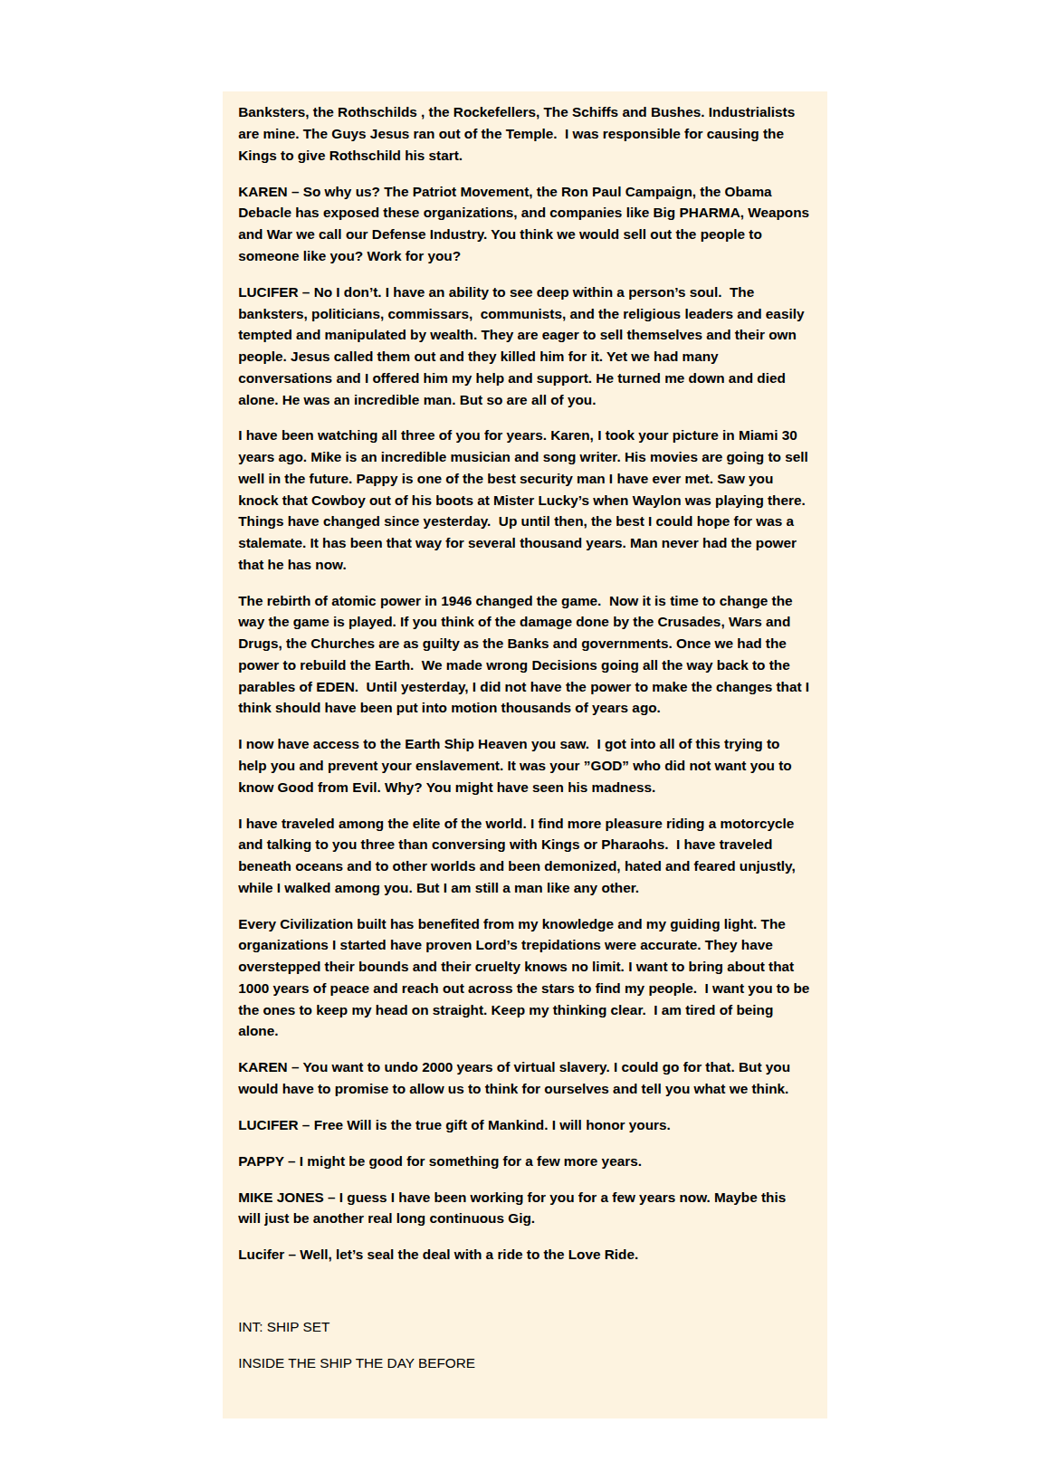Banksters, the Rothschilds , the Rockefellers, The Schiffs and Bushes. Industrialists are mine. The Guys Jesus ran out of the Temple. I was responsible for causing the Kings to give Rothschild his start.
KAREN – So why us? The Patriot Movement, the Ron Paul Campaign, the Obama Debacle has exposed these organizations, and companies like Big PHARMA, Weapons and War we call our Defense Industry. You think we would sell out the people to someone like you? Work for you?
LUCIFER – No I don’t. I have an ability to see deep within a person’s soul. The banksters, politicians, commissars, communists, and the religious leaders and easily tempted and manipulated by wealth. They are eager to sell themselves and their own people. Jesus called them out and they killed him for it. Yet we had many conversations and I offered him my help and support. He turned me down and died alone. He was an incredible man. But so are all of you.
I have been watching all three of you for years. Karen, I took your picture in Miami 30 years ago. Mike is an incredible musician and song writer. His movies are going to sell well in the future. Pappy is one of the best security man I have ever met. Saw you knock that Cowboy out of his boots at Mister Lucky’s when Waylon was playing there. Things have changed since yesterday. Up until then, the best I could hope for was a stalemate. It has been that way for several thousand years. Man never had the power that he has now.
The rebirth of atomic power in 1946 changed the game. Now it is time to change the way the game is played. If you think of the damage done by the Crusades, Wars and Drugs, the Churches are as guilty as the Banks and governments. Once we had the power to rebuild the Earth. We made wrong Decisions going all the way back to the parables of EDEN. Until yesterday, I did not have the power to make the changes that I think should have been put into motion thousands of years ago.
I now have access to the Earth Ship Heaven you saw. I got into all of this trying to help you and prevent your enslavement. It was your ”GOD” who did not want you to know Good from Evil. Why? You might have seen his madness.
I have traveled among the elite of the world. I find more pleasure riding a motorcycle and talking to you three than conversing with Kings or Pharaohs. I have traveled beneath oceans and to other worlds and been demonized, hated and feared unjustly, while I walked among you. But I am still a man like any other.
Every Civilization built has benefited from my knowledge and my guiding light. The organizations I started have proven Lord’s trepidations were accurate. They have overstepped their bounds and their cruelty knows no limit. I want to bring about that 1000 years of peace and reach out across the stars to find my people. I want you to be the ones to keep my head on straight. Keep my thinking clear. I am tired of being alone.
KAREN – You want to undo 2000 years of virtual slavery. I could go for that. But you would have to promise to allow us to think for ourselves and tell you what we think.
LUCIFER – Free Will is the true gift of Mankind. I will honor yours.
PAPPY – I might be good for something for a few more years.
MIKE JONES – I guess I have been working for you for a few years now. Maybe this will just be another real long continuous Gig.
Lucifer – Well, let’s seal the deal with a ride to the Love Ride.
INT: SHIP SET
INSIDE THE SHIP THE DAY BEFORE